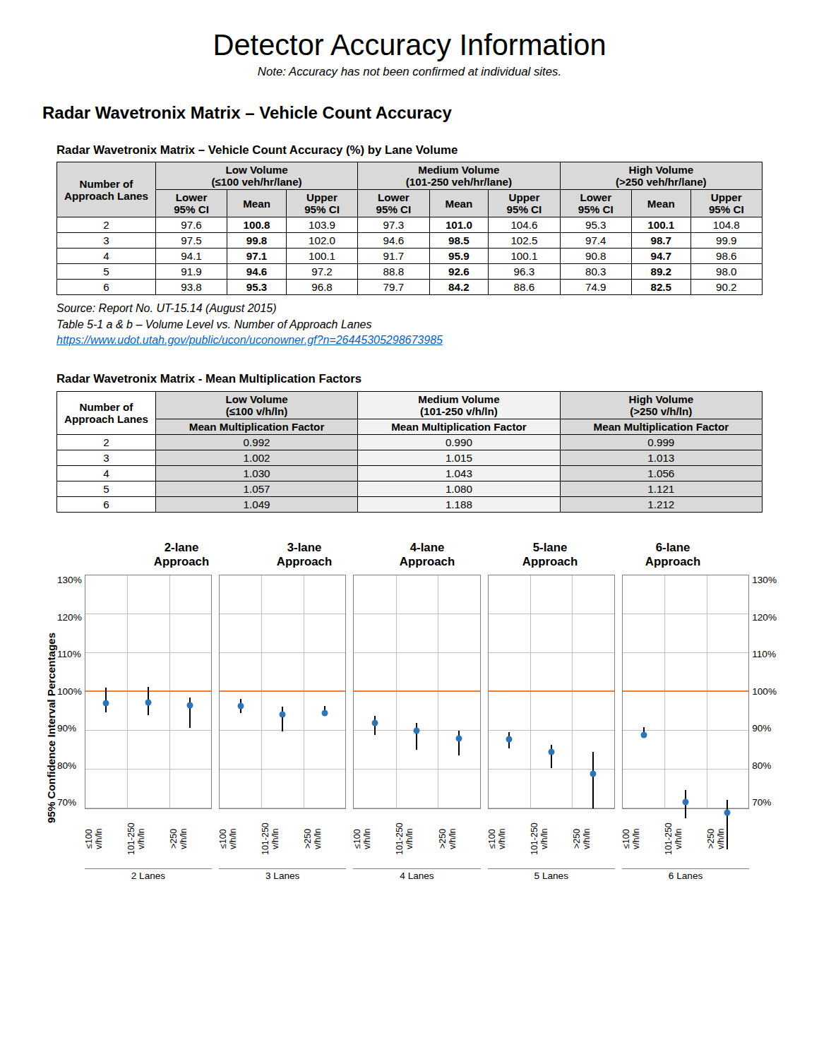Detector Accuracy Information
Note: Accuracy has not been confirmed at individual sites.
Radar Wavetronix Matrix – Vehicle Count Accuracy
Radar Wavetronix Matrix – Vehicle Count Accuracy (%) by Lane Volume
| Number of Approach Lanes | Low Volume (≤100 veh/hr/lane) | Medium Volume (101-250 veh/hr/lane) | High Volume (>250 veh/hr/lane) |
| --- | --- | --- | --- |
| Lower 95% CI | Mean | Upper 95% CI | Lower 95% CI | Mean | Upper 95% CI | Lower 95% CI | Mean | Upper 95% CI |
| 2 | 97.6 | 100.8 | 103.9 | 97.3 | 101.0 | 104.6 | 95.3 | 100.1 | 104.8 |
| 3 | 97.5 | 99.8 | 102.0 | 94.6 | 98.5 | 102.5 | 97.4 | 98.7 | 99.9 |
| 4 | 94.1 | 97.1 | 100.1 | 91.7 | 95.9 | 100.1 | 90.8 | 94.7 | 98.6 |
| 5 | 91.9 | 94.6 | 97.2 | 88.8 | 92.6 | 96.3 | 80.3 | 89.2 | 98.0 |
| 6 | 93.8 | 95.3 | 96.8 | 79.7 | 84.2 | 88.6 | 74.9 | 82.5 | 90.2 |
Source: Report No. UT-15.14 (August 2015)
Table 5-1 a & b – Volume Level vs. Number of Approach Lanes
https://www.udot.utah.gov/public/ucon/uconowner.gf?n=26445305298673985
Radar Wavetronix Matrix - Mean Multiplication Factors
| Number of Approach Lanes | Low Volume (≤100 v/h/ln) | Medium Volume (101-250 v/h/ln) | High Volume (>250 v/h/ln) |
| --- | --- | --- | --- |
| Mean Multiplication Factor | Mean Multiplication Factor | Mean Multiplication Factor |
| 2 | 0.992 | 0.990 | 0.999 |
| 3 | 1.002 | 1.015 | 1.013 |
| 4 | 1.030 | 1.043 | 1.056 |
| 5 | 1.057 | 1.080 | 1.121 |
| 6 | 1.049 | 1.188 | 1.212 |
2-lane
Approach
3-lane
Approach
4-lane
Approach
5-lane
Approach
6-lane
Approach
95% Confidence Interval Percentages
130% 120% 110% 100% 90% 80% 70%
≤100
v/h/ln
101-250
v/h/ln
>250
v/h/ln
2 Lanes
≤100
v/h/ln
101-250
v/h/ln
>250
v/h/ln
3 Lanes
≤100
v/h/ln
101-250
v/h/ln
>250
v/h/ln
4 Lanes
≤100
v/h/ln
101-250
v/h/ln
>250
v/h/ln
5 Lanes
≤100
v/h/ln
101-250
v/h/ln
>250
v/h/ln
6 Lanes
130% 120% 110% 100% 90% 80% 70%